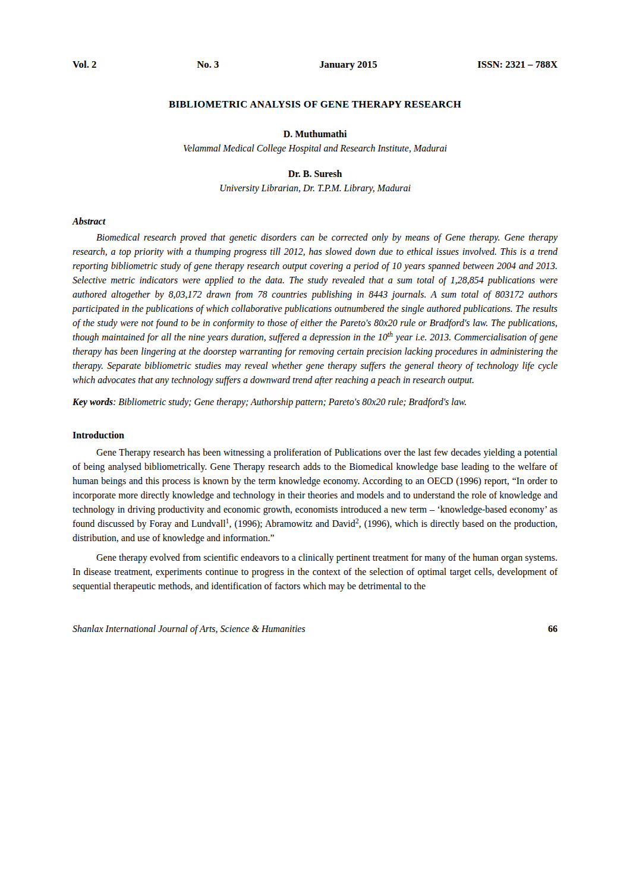Vol. 2 No. 3 January 2015 ISSN: 2321 – 788X
BIBLIOMETRIC ANALYSIS OF GENE THERAPY RESEARCH
D. Muthumathi
Velammal Medical College Hospital and Research Institute, Madurai
Dr. B. Suresh
University Librarian, Dr. T.P.M. Library, Madurai
Abstract
Biomedical research proved that genetic disorders can be corrected only by means of Gene therapy. Gene therapy research, a top priority with a thumping progress till 2012, has slowed down due to ethical issues involved. This is a trend reporting bibliometric study of gene therapy research output covering a period of 10 years spanned between 2004 and 2013. Selective metric indicators were applied to the data. The study revealed that a sum total of 1,28,854 publications were authored altogether by 8,03,172 drawn from 78 countries publishing in 8443 journals. A sum total of 803172 authors participated in the publications of which collaborative publications outnumbered the single authored publications. The results of the study were not found to be in conformity to those of either the Pareto's 80x20 rule or Bradford's law. The publications, though maintained for all the nine years duration, suffered a depression in the 10th year i.e. 2013. Commercialisation of gene therapy has been lingering at the doorstep warranting for removing certain precision lacking procedures in administering the therapy. Separate bibliometric studies may reveal whether gene therapy suffers the general theory of technology life cycle which advocates that any technology suffers a downward trend after reaching a peach in research output.
Key words: Bibliometric study; Gene therapy; Authorship pattern; Pareto's 80x20 rule; Bradford's law.
Introduction
Gene Therapy research has been witnessing a proliferation of Publications over the last few decades yielding a potential of being analysed bibliometrically. Gene Therapy research adds to the Biomedical knowledge base leading to the welfare of human beings and this process is known by the term knowledge economy. According to an OECD (1996) report, “In order to incorporate more directly knowledge and technology in their theories and models and to understand the role of knowledge and technology in driving productivity and economic growth, economists introduced a new term – ‘knowledge-based economy’ as found discussed by Foray and Lundvall1, (1996); Abramowitz and David2, (1996), which is directly based on the production, distribution, and use of knowledge and information.”
Gene therapy evolved from scientific endeavors to a clinically pertinent treatment for many of the human organ systems. In disease treatment, experiments continue to progress in the context of the selection of optimal target cells, development of sequential therapeutic methods, and identification of factors which may be detrimental to the
Shanlax International Journal of Arts, Science & Humanities 66